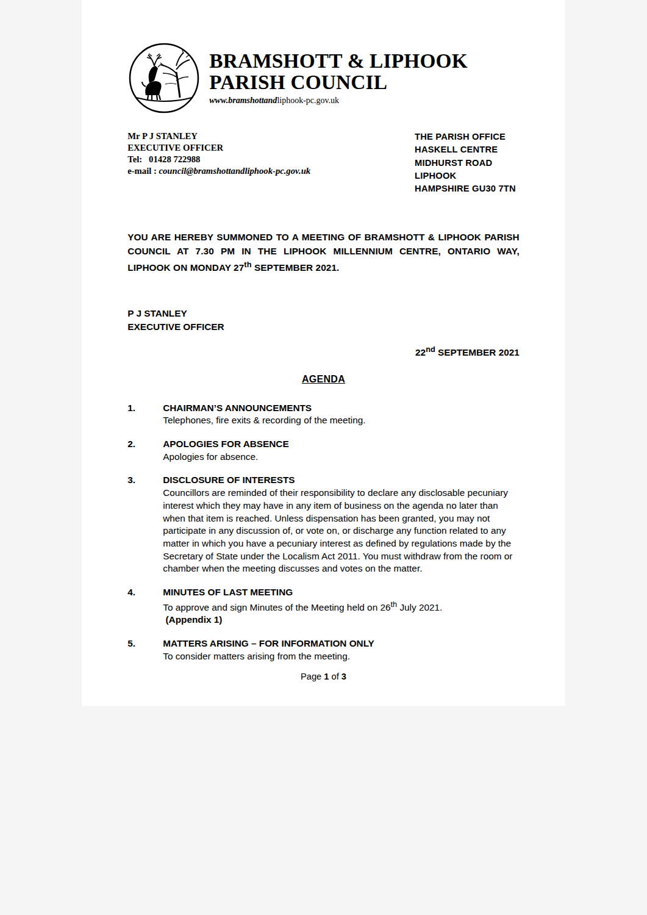BRAMSHOTT & LIPHOOK
PARISH COUNCIL
www.bramshottand liphook-pc.gov.uk
Mr P J STANLEY
EXECUTIVE OFFICER
Tel: 01428 722988
e-mail : council@bramshottandliphook-pc.gov.uk
THE PARISH OFFICE
HASKELL CENTRE
MIDHURST ROAD
LIPHOOK
HAMPSHIRE GU30 7TN
You are hereby summoned to a meeting of Bramshott & Liphook Parish Council at 7.30 pm in the Liphook Millennium Centre, Ontario Way, Liphook on Monday 27th September 2021.
P J STANLEY
EXECUTIVE OFFICER
22nd SEPTEMBER 2021
AGENDA
1.
Chairman’s Announcements
Telephones, fire exits & recording of the meeting.
2.
Apologies for Absence
Apologies for absence.
3.
Disclosure of Interests
Councillors are reminded of their responsibility to declare any disclosable pecuniary interest which they may have in any item of business on the agenda no later than when that item is reached. Unless dispensation has been granted, you may not participate in any discussion of, or vote on, or discharge any function related to any matter in which you have a pecuniary interest as defined by regulations made by the Secretary of State under the Localism Act 2011. You must withdraw from the room or chamber when the meeting discusses and votes on the matter.
4.
Minutes of Last Meeting
To approve and sign Minutes of the Meeting held on 26th July 2021.
(Appendix 1)
5.
Matters Arising – For Information Only
To consider matters arising from the meeting.
Page 1 of 3